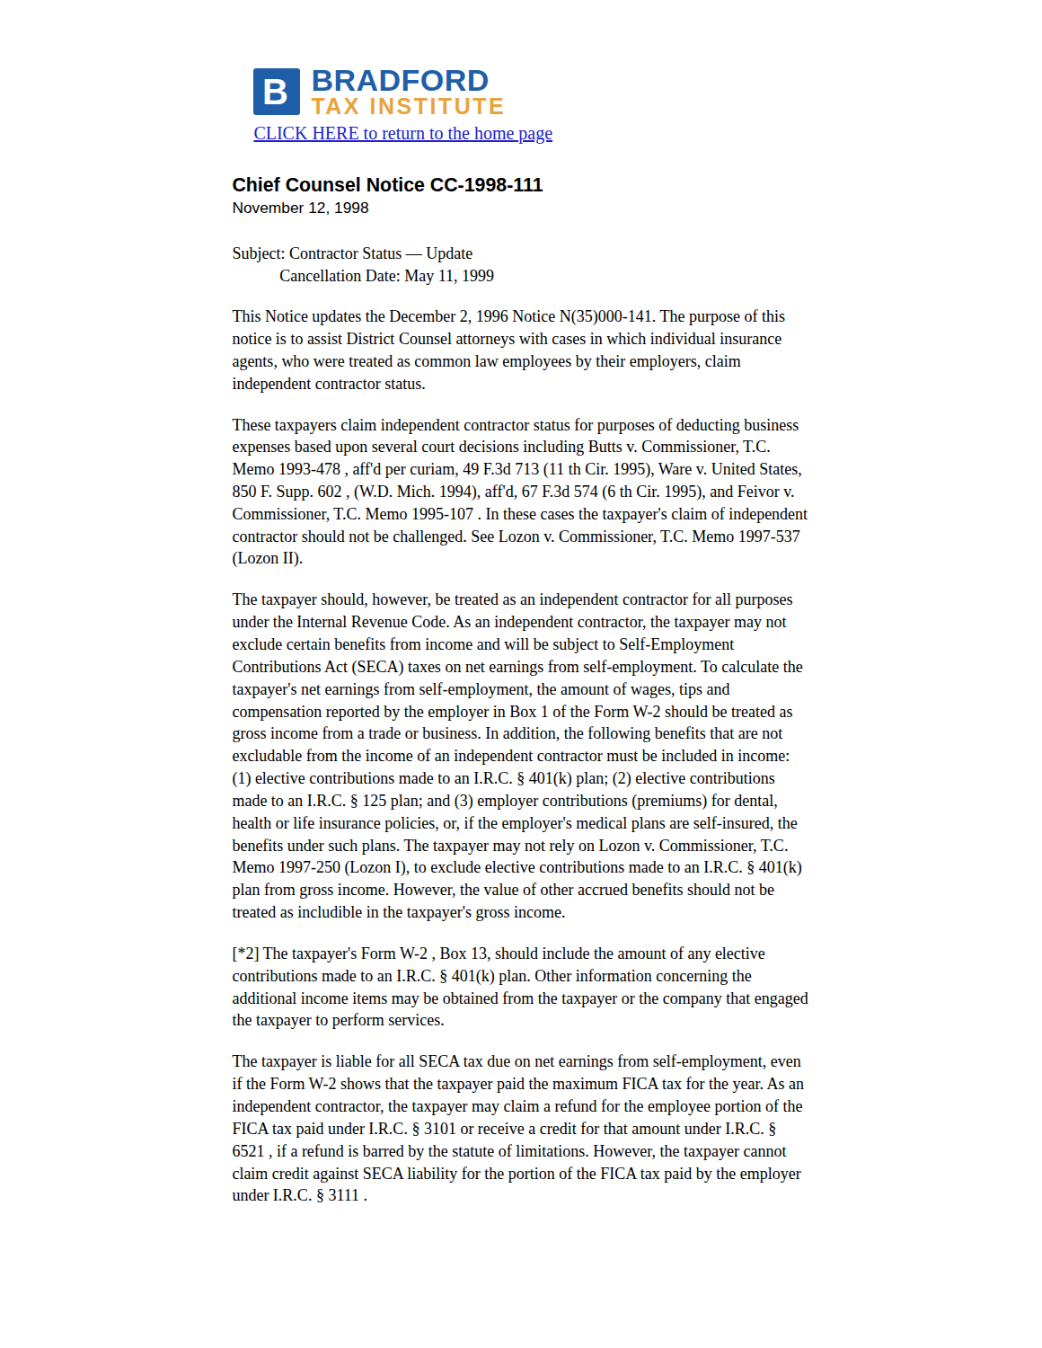B
BRADFORD
TAX INSTITUTE
CLICK HERE to return to the home page
Chief Counsel Notice CC-1998-111
November 12, 1998
Subject: Contractor Status — Update
Cancellation Date: May 11, 1999
This Notice updates the December 2, 1996 Notice N(35)000-141. The purpose of this notice is to assist District Counsel attorneys with cases in which individual insurance agents, who were treated as common law employees by their employers, claim independent contractor status.
These taxpayers claim independent contractor status for purposes of deducting business expenses based upon several court decisions including Butts v. Commissioner, T.C. Memo 1993-478 , aff'd per curiam, 49 F.3d 713 (11 th Cir. 1995), Ware v. United States, 850 F. Supp. 602 , (W.D. Mich. 1994), aff'd, 67 F.3d 574 (6 th Cir. 1995), and Feivor v. Commissioner, T.C. Memo 1995-107 . In these cases the taxpayer's claim of independent contractor should not be challenged. See Lozon v. Commissioner, T.C. Memo 1997-537 (Lozon II).
The taxpayer should, however, be treated as an independent contractor for all purposes under the Internal Revenue Code. As an independent contractor, the taxpayer may not exclude certain benefits from income and will be subject to Self-Employment Contributions Act (SECA) taxes on net earnings from self-employment. To calculate the taxpayer's net earnings from self-employment, the amount of wages, tips and compensation reported by the employer in Box 1 of the Form W-2 should be treated as gross income from a trade or business. In addition, the following benefits that are not excludable from the income of an independent contractor must be included in income: (1) elective contributions made to an I.R.C. § 401(k) plan; (2) elective contributions made to an I.R.C. § 125 plan; and (3) employer contributions (premiums) for dental, health or life insurance policies, or, if the employer's medical plans are self-insured, the benefits under such plans. The taxpayer may not rely on Lozon v. Commissioner, T.C. Memo 1997-250 (Lozon I), to exclude elective contributions made to an I.R.C. § 401(k) plan from gross income. However, the value of other accrued benefits should not be treated as includible in the taxpayer's gross income.
[*2] The taxpayer's Form W-2 , Box 13, should include the amount of any elective contributions made to an I.R.C. § 401(k) plan. Other information concerning the additional income items may be obtained from the taxpayer or the company that engaged the taxpayer to perform services.
The taxpayer is liable for all SECA tax due on net earnings from self-employment, even if the Form W-2 shows that the taxpayer paid the maximum FICA tax for the year. As an independent contractor, the taxpayer may claim a refund for the employee portion of the FICA tax paid under I.R.C. § 3101 or receive a credit for that amount under I.R.C. § 6521 , if a refund is barred by the statute of limitations. However, the taxpayer cannot claim credit against SECA liability for the portion of the FICA tax paid by the employer under I.R.C. § 3111 .